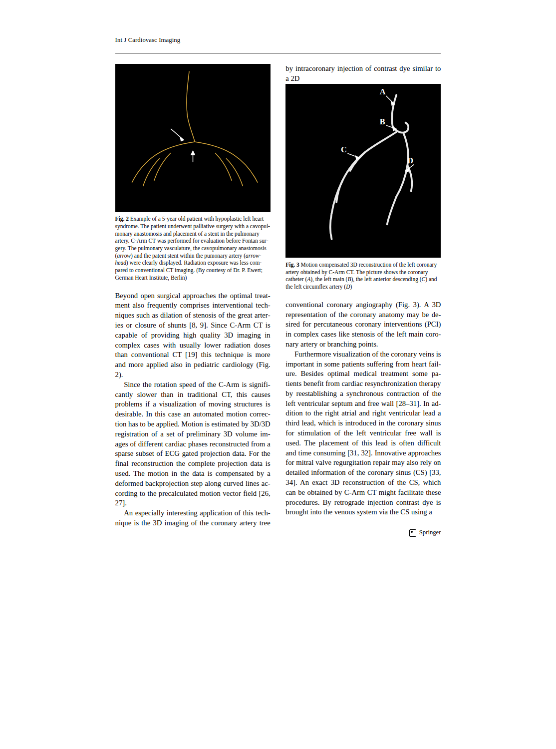Int J Cardiovasc Imaging
Fig. 2 Example of a 5-year old patient with hypoplastic left heart syndrome. The patient underwent palliative surgery with a cavopulmonary anastomosis and placement of a stent in the pulmonary artery. C-Arm CT was performed for evaluation before Fontan surgery. The pulmonary vasculature, the cavopulmonary anastomosis (arrow) and the patent stent within the pumonary artery (arrowhead) were clearly displayed. Radiation exposure was less compared to conventional CT imaging. (By courtesy of Dr. P. Ewert; German Heart Institute, Berlin)
Beyond open surgical approaches the optimal treatment also frequently comprises interventional techniques such as dilation of stenosis of the great arteries or closure of shunts [8, 9]. Since C-Arm CT is capable of providing high quality 3D imaging in complex cases with usually lower radiation doses than conventional CT [19] this technique is more and more applied also in pediatric cardiology (Fig. 2).
Since the rotation speed of the C-Arm is significantly slower than in traditional CT, this causes problems if a visualization of moving structures is desirable. In this case an automated motion correction has to be applied. Motion is estimated by 3D/3D registration of a set of preliminary 3D volume images of different cardiac phases reconstructed from a sparse subset of ECG gated projection data. For the final reconstruction the complete projection data is used. The motion in the data is compensated by a deformed backprojection step along curved lines according to the precalculated motion vector field [26, 27].
An especially interesting application of this technique is the 3D imaging of the coronary artery tree by intracoronary injection of contrast dye similar to a 2D
Fig. 3 Motion compensated 3D reconstruction of the left coronary artery obtained by C-Arm CT. The picture shows the coronary catheter (A), the left main (B), the left anterior descending (C) and the left circumflex artery (D)
conventional coronary angiography (Fig. 3). A 3D representation of the coronary anatomy may be desired for percutaneous coronary interventions (PCI) in complex cases like stenosis of the left main coronary artery or branching points.
Furthermore visualization of the coronary veins is important in some patients suffering from heart failure. Besides optimal medical treatment some patients benefit from cardiac resynchronization therapy by reestablishing a synchronous contraction of the left ventricular septum and free wall [28–31]. In addition to the right atrial and right ventricular lead a third lead, which is introduced in the coronary sinus for stimulation of the left ventricular free wall is used. The placement of this lead is often difficult and time consuming [31, 32]. Innovative approaches for mitral valve regurgitation repair may also rely on detailed information of the coronary sinus (CS) [33, 34]. An exact 3D reconstruction of the CS, which can be obtained by C-Arm CT might facilitate these procedures. By retrograde injection contrast dye is brought into the venous system via the CS using a
Springer